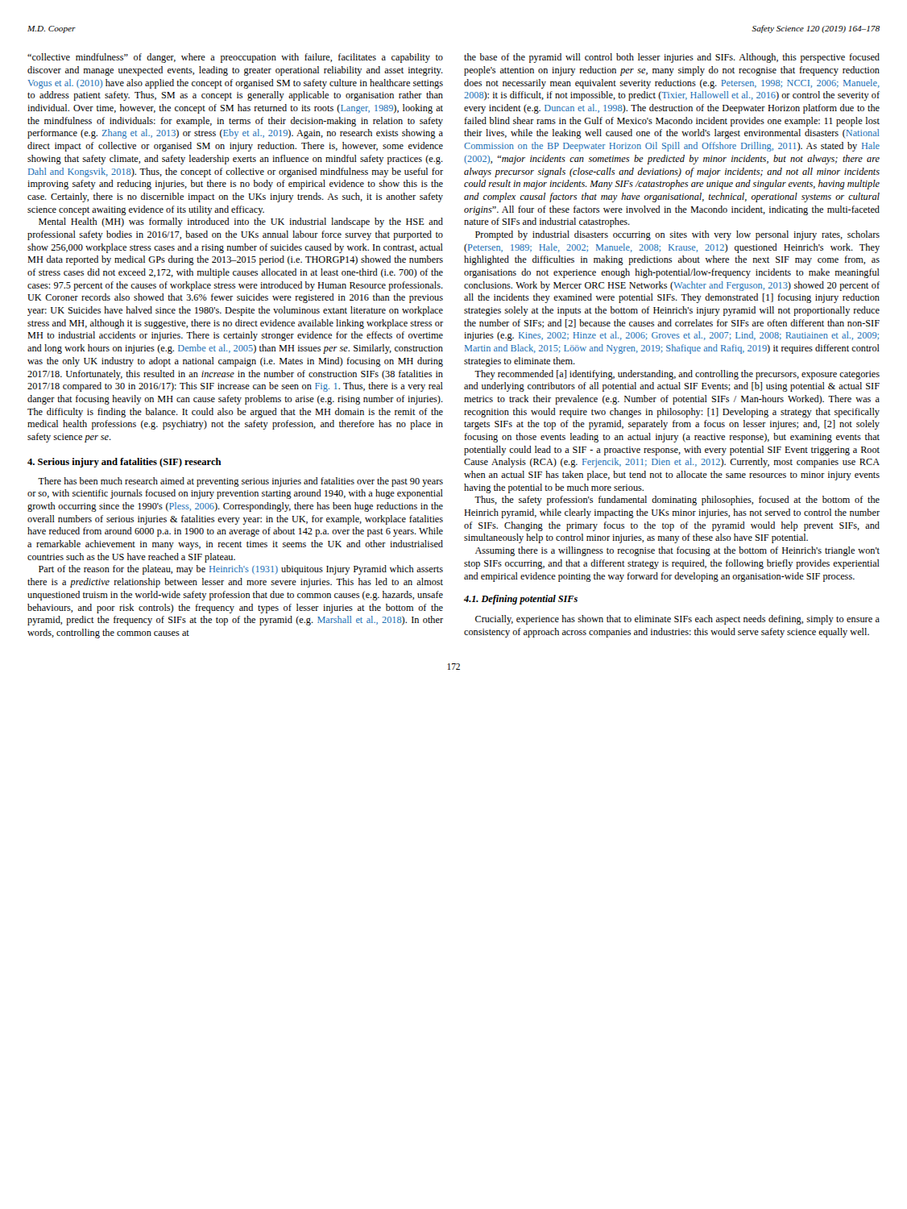M.D. Cooper Safety Science 120 (2019) 164–178
“collective mindfulness” of danger, where a preoccupation with failure, facilitates a capability to discover and manage unexpected events, leading to greater operational reliability and asset integrity. Vogus et al. (2010) have also applied the concept of organised SM to safety culture in healthcare settings to address patient safety. Thus, SM as a concept is generally applicable to organisation rather than individual. Over time, however, the concept of SM has returned to its roots (Langer, 1989), looking at the mindfulness of individuals: for example, in terms of their decision-making in relation to safety performance (e.g. Zhang et al., 2013) or stress (Eby et al., 2019). Again, no research exists showing a direct impact of collective or organised SM on injury reduction. There is, however, some evidence showing that safety climate, and safety leadership exerts an influence on mindful safety practices (e.g. Dahl and Kongsvik, 2018). Thus, the concept of collective or organised mindfulness may be useful for improving safety and reducing injuries, but there is no body of empirical evidence to show this is the case. Certainly, there is no discernible impact on the UKs injury trends. As such, it is another safety science concept awaiting evidence of its utility and efficacy.
Mental Health (MH) was formally introduced into the UK industrial landscape by the HSE and professional safety bodies in 2016/17, based on the UKs annual labour force survey that purported to show 256,000 workplace stress cases and a rising number of suicides caused by work. In contrast, actual MH data reported by medical GPs during the 2013–2015 period (i.e. THORGP14) showed the numbers of stress cases did not exceed 2,172, with multiple causes allocated in at least one-third (i.e. 700) of the cases: 97.5 percent of the causes of workplace stress were introduced by Human Resource professionals. UK Coroner records also showed that 3.6% fewer suicides were registered in 2016 than the previous year: UK Suicides have halved since the 1980's. Despite the voluminous extant literature on workplace stress and MH, although it is suggestive, there is no direct evidence available linking workplace stress or MH to industrial accidents or injuries. There is certainly stronger evidence for the effects of overtime and long work hours on injuries (e.g. Dembe et al., 2005) than MH issues per se. Similarly, construction was the only UK industry to adopt a national campaign (i.e. Mates in Mind) focusing on MH during 2017/18. Unfortunately, this resulted in an increase in the number of construction SIFs (38 fatalities in 2017/18 compared to 30 in 2016/17): This SIF increase can be seen on Fig. 1. Thus, there is a very real danger that focusing heavily on MH can cause safety problems to arise (e.g. rising number of injuries). The difficulty is finding the balance. It could also be argued that the MH domain is the remit of the medical health professions (e.g. psychiatry) not the safety profession, and therefore has no place in safety science per se.
4. Serious injury and fatalities (SIF) research
There has been much research aimed at preventing serious injuries and fatalities over the past 90 years or so, with scientific journals focused on injury prevention starting around 1940, with a huge exponential growth occurring since the 1990's (Pless, 2006). Correspondingly, there has been huge reductions in the overall numbers of serious injuries & fatalities every year: in the UK, for example, workplace fatalities have reduced from around 6000 p.a. in 1900 to an average of about 142 p.a. over the past 6 years. While a remarkable achievement in many ways, in recent times it seems the UK and other industrialised countries such as the US have reached a SIF plateau.
Part of the reason for the plateau, may be Heinrich's (1931) ubiquitous Injury Pyramid which asserts there is a predictive relationship between lesser and more severe injuries. This has led to an almost unquestioned truism in the world-wide safety profession that due to common causes (e.g. hazards, unsafe behaviours, and poor risk controls) the frequency and types of lesser injuries at the bottom of the pyramid, predict the frequency of SIFs at the top of the pyramid (e.g. Marshall et al., 2018). In other words, controlling the common causes at
the base of the pyramid will control both lesser injuries and SIFs. Although, this perspective focused people's attention on injury reduction per se, many simply do not recognise that frequency reduction does not necessarily mean equivalent severity reductions (e.g. Petersen, 1998; NCCI, 2006; Manuele, 2008): it is difficult, if not impossible, to predict (Tixier, Hallowell et al., 2016) or control the severity of every incident (e.g. Duncan et al., 1998). The destruction of the Deepwater Horizon platform due to the failed blind shear rams in the Gulf of Mexico's Macondo incident provides one example: 11 people lost their lives, while the leaking well caused one of the world's largest environmental disasters (National Commission on the BP Deepwater Horizon Oil Spill and Offshore Drilling, 2011). As stated by Hale (2002), “major incidents can sometimes be predicted by minor incidents, but not always; there are always precursor signals (close-calls and deviations) of major incidents; and not all minor incidents could result in major incidents. Many SIFs /catastrophes are unique and singular events, having multiple and complex causal factors that may have organisational, technical, operational systems or cultural origins”. All four of these factors were involved in the Macondo incident, indicating the multi-faceted nature of SIFs and industrial catastrophes.
Prompted by industrial disasters occurring on sites with very low personal injury rates, scholars (Petersen, 1989; Hale, 2002; Manuele, 2008; Krause, 2012) questioned Heinrich's work. They highlighted the difficulties in making predictions about where the next SIF may come from, as organisations do not experience enough high-potential/low-frequency incidents to make meaningful conclusions. Work by Mercer ORC HSE Networks (Wachter and Ferguson, 2013) showed 20 percent of all the incidents they examined were potential SIFs. They demonstrated [1] focusing injury reduction strategies solely at the inputs at the bottom of Heinrich's injury pyramid will not proportionally reduce the number of SIFs; and [2] because the causes and correlates for SIFs are often different than non-SIF injuries (e.g. Kines, 2002; Hinze et al., 2006; Groves et al., 2007; Lind, 2008; Rautiainen et al., 2009; Martin and Black, 2015; Lööw and Nygren, 2019; Shafique and Rafiq, 2019) it requires different control strategies to eliminate them.
They recommended [a] identifying, understanding, and controlling the precursors, exposure categories and underlying contributors of all potential and actual SIF Events; and [b] using potential & actual SIF metrics to track their prevalence (e.g. Number of potential SIFs / Man-hours Worked). There was a recognition this would require two changes in philosophy: [1] Developing a strategy that specifically targets SIFs at the top of the pyramid, separately from a focus on lesser injures; and, [2] not solely focusing on those events leading to an actual injury (a reactive response), but examining events that potentially could lead to a SIF - a proactive response, with every potential SIF Event triggering a Root Cause Analysis (RCA) (e.g. Ferjencik, 2011; Dien et al., 2012). Currently, most companies use RCA when an actual SIF has taken place, but tend not to allocate the same resources to minor injury events having the potential to be much more serious.
Thus, the safety profession's fundamental dominating philosophies, focused at the bottom of the Heinrich pyramid, while clearly impacting the UKs minor injuries, has not served to control the number of SIFs. Changing the primary focus to the top of the pyramid would help prevent SIFs, and simultaneously help to control minor injuries, as many of these also have SIF potential.
Assuming there is a willingness to recognise that focusing at the bottom of Heinrich's triangle won't stop SIFs occurring, and that a different strategy is required, the following briefly provides experiential and empirical evidence pointing the way forward for developing an organisation-wide SIF process.
4.1. Defining potential SIFs
Crucially, experience has shown that to eliminate SIFs each aspect needs defining, simply to ensure a consistency of approach across companies and industries: this would serve safety science equally well.
172